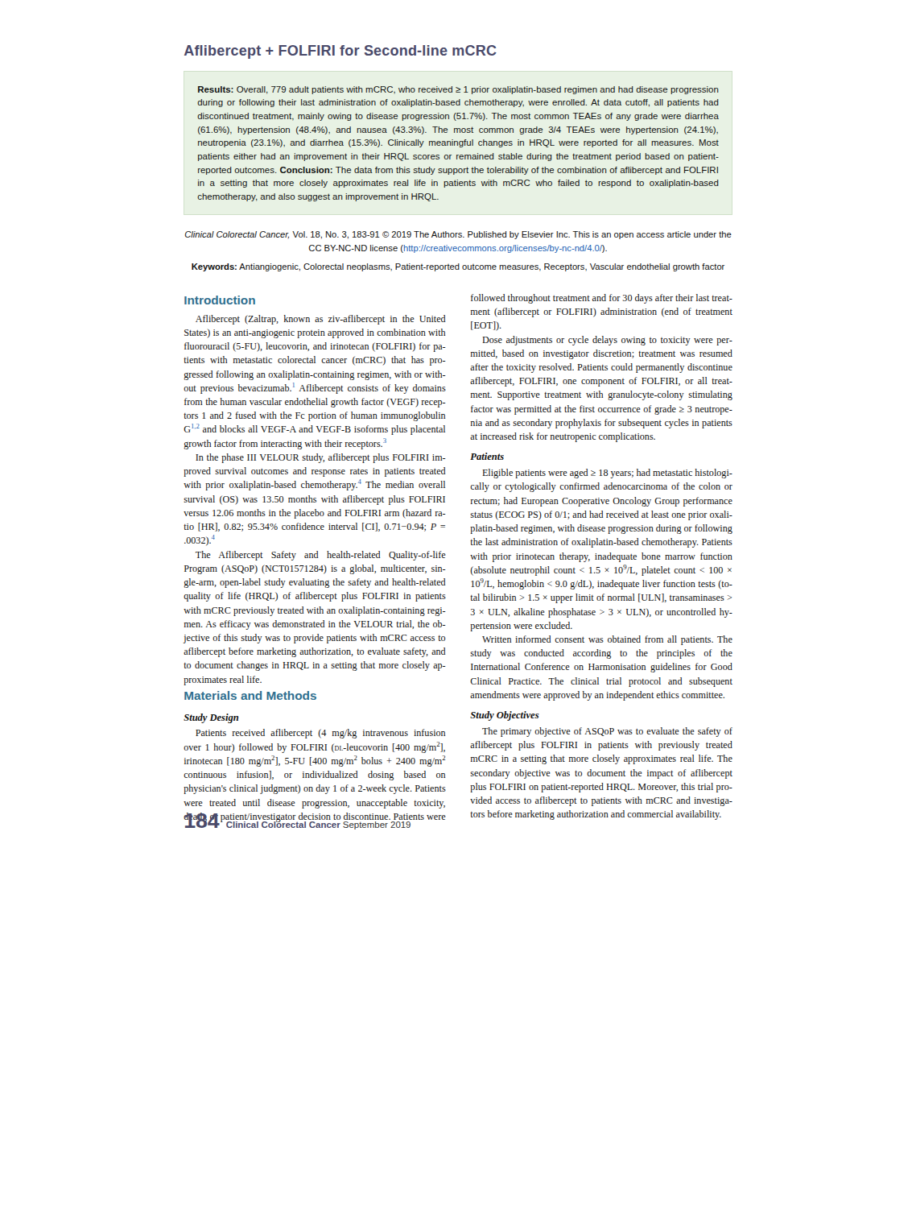Aflibercept + FOLFIRI for Second-line mCRC
Results: Overall, 779 adult patients with mCRC, who received ≥ 1 prior oxaliplatin-based regimen and had disease progression during or following their last administration of oxaliplatin-based chemotherapy, were enrolled. At data cutoff, all patients had discontinued treatment, mainly owing to disease progression (51.7%). The most common TEAEs of any grade were diarrhea (61.6%), hypertension (48.4%), and nausea (43.3%). The most common grade 3/4 TEAEs were hypertension (24.1%), neutropenia (23.1%), and diarrhea (15.3%). Clinically meaningful changes in HRQL were reported for all measures. Most patients either had an improvement in their HRQL scores or remained stable during the treatment period based on patient-reported outcomes. Conclusion: The data from this study support the tolerability of the combination of aflibercept and FOLFIRI in a setting that more closely approximates real life in patients with mCRC who failed to respond to oxaliplatin-based chemotherapy, and also suggest an improvement in HRQL.
Clinical Colorectal Cancer, Vol. 18, No. 3, 183-91 © 2019 The Authors. Published by Elsevier Inc. This is an open access article under the CC BY-NC-ND license (http://creativecommons.org/licenses/by-nc-nd/4.0/).
Keywords: Antiangiogenic, Colorectal neoplasms, Patient-reported outcome measures, Receptors, Vascular endothelial growth factor
Introduction
Aflibercept (Zaltrap, known as ziv-aflibercept in the United States) is an anti-angiogenic protein approved in combination with fluorouracil (5-FU), leucovorin, and irinotecan (FOLFIRI) for patients with metastatic colorectal cancer (mCRC) that has progressed following an oxaliplatin-containing regimen, with or without previous bevacizumab.1 Aflibercept consists of key domains from the human vascular endothelial growth factor (VEGF) receptors 1 and 2 fused with the Fc portion of human immunoglobulin G1,2 and blocks all VEGF-A and VEGF-B isoforms plus placental growth factor from interacting with their receptors.3
In the phase III VELOUR study, aflibercept plus FOLFIRI improved survival outcomes and response rates in patients treated with prior oxaliplatin-based chemotherapy.4 The median overall survival (OS) was 13.50 months with aflibercept plus FOLFIRI versus 12.06 months in the placebo and FOLFIRI arm (hazard ratio [HR], 0.82; 95.34% confidence interval [CI], 0.71−0.94; P = .0032).4
The Aflibercept Safety and health-related Quality-of-life Program (ASQoP) (NCT01571284) is a global, multicenter, single-arm, open-label study evaluating the safety and health-related quality of life (HRQL) of aflibercept plus FOLFIRI in patients with mCRC previously treated with an oxaliplatin-containing regimen. As efficacy was demonstrated in the VELOUR trial, the objective of this study was to provide patients with mCRC access to aflibercept before marketing authorization, to evaluate safety, and to document changes in HRQL in a setting that more closely approximates real life.
Materials and Methods
Study Design
Patients received aflibercept (4 mg/kg intravenous infusion over 1 hour) followed by FOLFIRI (dl-leucovorin [400 mg/m2], irinotecan [180 mg/m2], 5-FU [400 mg/m2 bolus + 2400 mg/m2 continuous infusion], or individualized dosing based on physician's clinical judgment) on day 1 of a 2-week cycle. Patients were treated until disease progression, unacceptable toxicity, death, or patient/investigator decision to discontinue. Patients were followed throughout treatment and for 30 days after their last treatment (aflibercept or FOLFIRI) administration (end of treatment [EOT]).
Dose adjustments or cycle delays owing to toxicity were permitted, based on investigator discretion; treatment was resumed after the toxicity resolved. Patients could permanently discontinue aflibercept, FOLFIRI, one component of FOLFIRI, or all treatment. Supportive treatment with granulocyte-colony stimulating factor was permitted at the first occurrence of grade ≥ 3 neutropenia and as secondary prophylaxis for subsequent cycles in patients at increased risk for neutropenic complications.
Patients
Eligible patients were aged ≥ 18 years; had metastatic histologically or cytologically confirmed adenocarcinoma of the colon or rectum; had European Cooperative Oncology Group performance status (ECOG PS) of 0/1; and had received at least one prior oxaliplatin-based regimen, with disease progression during or following the last administration of oxaliplatin-based chemotherapy. Patients with prior irinotecan therapy, inadequate bone marrow function (absolute neutrophil count < 1.5 × 109/L, platelet count < 100 × 109/L, hemoglobin < 9.0 g/dL), inadequate liver function tests (total bilirubin > 1.5 × upper limit of normal [ULN], transaminases > 3 × ULN, alkaline phosphatase > 3 × ULN), or uncontrolled hypertension were excluded.
Written informed consent was obtained from all patients. The study was conducted according to the principles of the International Conference on Harmonisation guidelines for Good Clinical Practice. The clinical trial protocol and subsequent amendments were approved by an independent ethics committee.
Study Objectives
The primary objective of ASQoP was to evaluate the safety of aflibercept plus FOLFIRI in patients with previously treated mCRC in a setting that more closely approximates real life. The secondary objective was to document the impact of aflibercept plus FOLFIRI on patient-reported HRQL. Moreover, this trial provided access to aflibercept to patients with mCRC and investigators before marketing authorization and commercial availability.
184 Clinical Colorectal Cancer September 2019